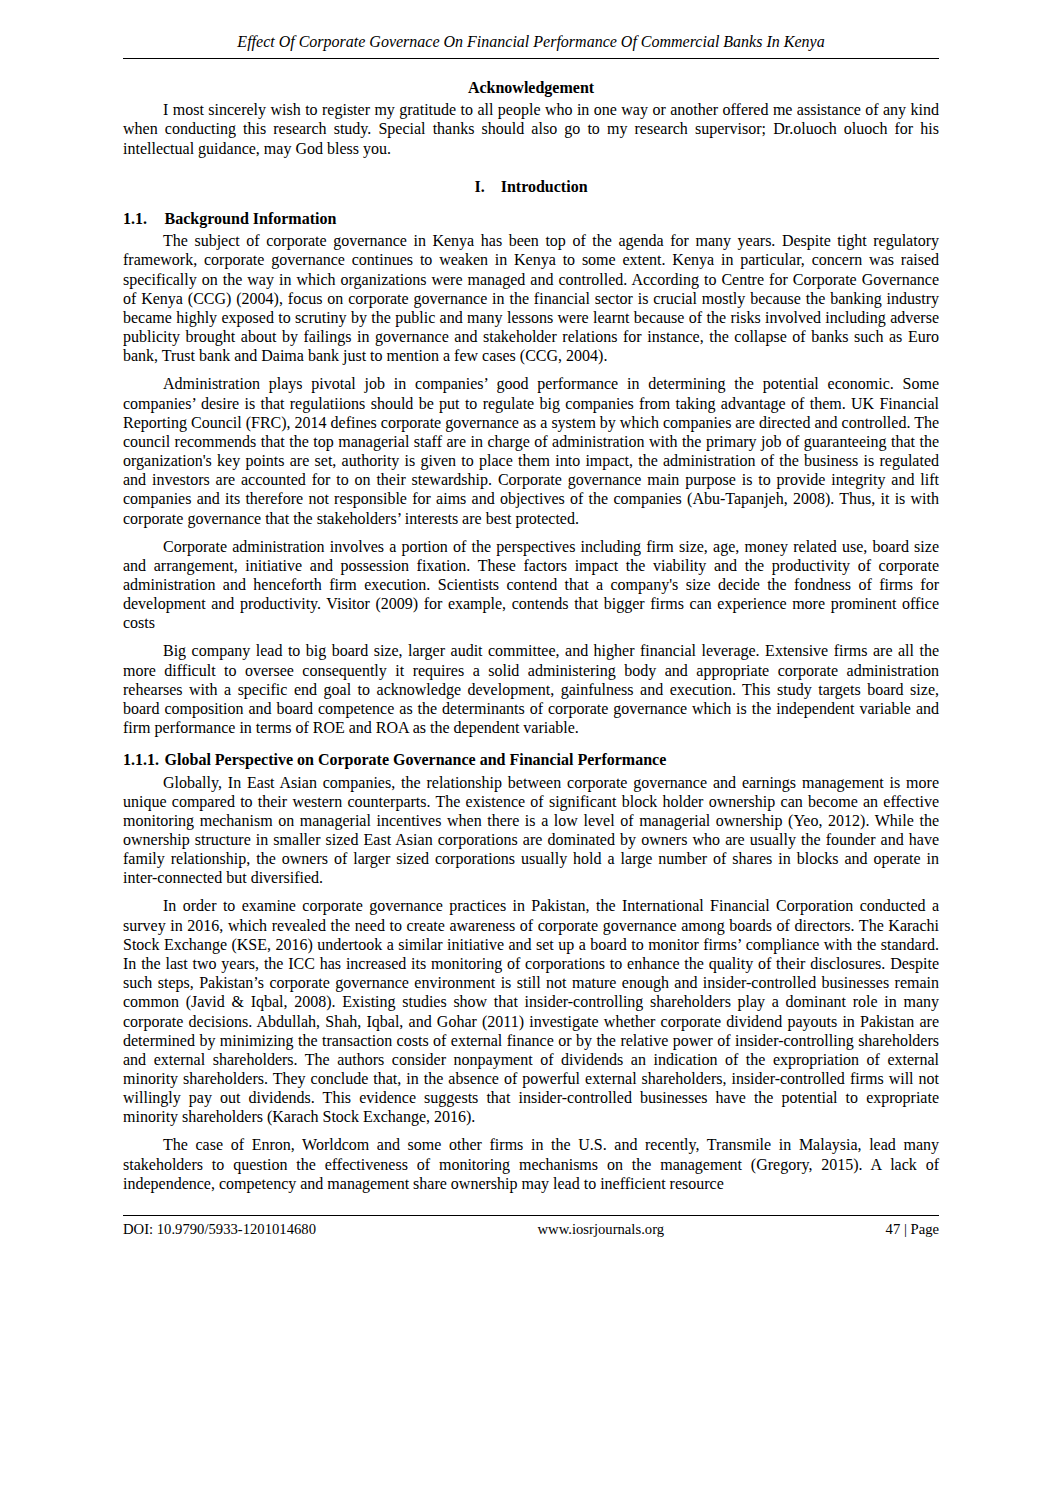Effect Of Corporate Governace On Financial Performance Of Commercial Banks In Kenya
Acknowledgement
I most sincerely wish to register my gratitude to all people who in one way or another offered me assistance of any kind when conducting this research study. Special thanks should also go to my research supervisor; Dr.oluoch oluoch for his intellectual guidance, may God bless you.
I. Introduction
1.1. Background Information
The subject of corporate governance in Kenya has been top of the agenda for many years. Despite tight regulatory framework, corporate governance continues to weaken in Kenya to some extent. Kenya in particular, concern was raised specifically on the way in which organizations were managed and controlled. According to Centre for Corporate Governance of Kenya (CCG) (2004), focus on corporate governance in the financial sector is crucial mostly because the banking industry became highly exposed to scrutiny by the public and many lessons were learnt because of the risks involved including adverse publicity brought about by failings in governance and stakeholder relations for instance, the collapse of banks such as Euro bank, Trust bank and Daima bank just to mention a few cases (CCG, 2004).
Administration plays pivotal job in companies’ good performance in determining the potential economic. Some companies’ desire is that regulatiions should be put to regulate big companies from taking advantage of them. UK Financial Reporting Council (FRC), 2014 defines corporate governance as a system by which companies are directed and controlled. The council recommends that the top managerial staff are in charge of administration with the primary job of guaranteeing that the organization's key points are set, authority is given to place them into impact, the administration of the business is regulated and investors are accounted for to on their stewardship. Corporate governance main purpose is to provide integrity and lift companies and its therefore not responsible for aims and objectives of the companies (Abu-Tapanjeh, 2008). Thus, it is with corporate governance that the stakeholders’ interests are best protected.
Corporate administration involves a portion of the perspectives including firm size, age, money related use, board size and arrangement, initiative and possession fixation. These factors impact the viability and the productivity of corporate administration and henceforth firm execution. Scientists contend that a company's size decide the fondness of firms for development and productivity. Visitor (2009) for example, contends that bigger firms can experience more prominent office costs
Big company lead to big board size, larger audit committee, and higher financial leverage. Extensive firms are all the more difficult to oversee consequently it requires a solid administering body and appropriate corporate administration rehearses with a specific end goal to acknowledge development, gainfulness and execution. This study targets board size, board composition and board competence as the determinants of corporate governance which is the independent variable and firm performance in terms of ROE and ROA as the dependent variable.
1.1.1. Global Perspective on Corporate Governance and Financial Performance
Globally, In East Asian companies, the relationship between corporate governance and earnings management is more unique compared to their western counterparts. The existence of significant block holder ownership can become an effective monitoring mechanism on managerial incentives when there is a low level of managerial ownership (Yeo, 2012). While the ownership structure in smaller sized East Asian corporations are dominated by owners who are usually the founder and have family relationship, the owners of larger sized corporations usually hold a large number of shares in blocks and operate in inter-connected but diversified.
In order to examine corporate governance practices in Pakistan, the International Financial Corporation conducted a survey in 2016, which revealed the need to create awareness of corporate governance among boards of directors. The Karachi Stock Exchange (KSE, 2016) undertook a similar initiative and set up a board to monitor firms’ compliance with the standard. In the last two years, the ICC has increased its monitoring of corporations to enhance the quality of their disclosures. Despite such steps, Pakistan’s corporate governance environment is still not mature enough and insider-controlled businesses remain common (Javid & Iqbal, 2008). Existing studies show that insider-controlling shareholders play a dominant role in many corporate decisions. Abdullah, Shah, Iqbal, and Gohar (2011) investigate whether corporate dividend payouts in Pakistan are determined by minimizing the transaction costs of external finance or by the relative power of insider-controlling shareholders and external shareholders. The authors consider nonpayment of dividends an indication of the expropriation of external minority shareholders. They conclude that, in the absence of powerful external shareholders, insider-controlled firms will not willingly pay out dividends. This evidence suggests that insider-controlled businesses have the potential to expropriate minority shareholders (Karach Stock Exchange, 2016).
The case of Enron, Worldcom and some other firms in the U.S. and recently, Transmile in Malaysia, lead many stakeholders to question the effectiveness of monitoring mechanisms on the management (Gregory, 2015). A lack of independence, competency and management share ownership may lead to inefficient resource
DOI: 10.9790/5933-1201014680 www.iosrjournals.org 47 | Page